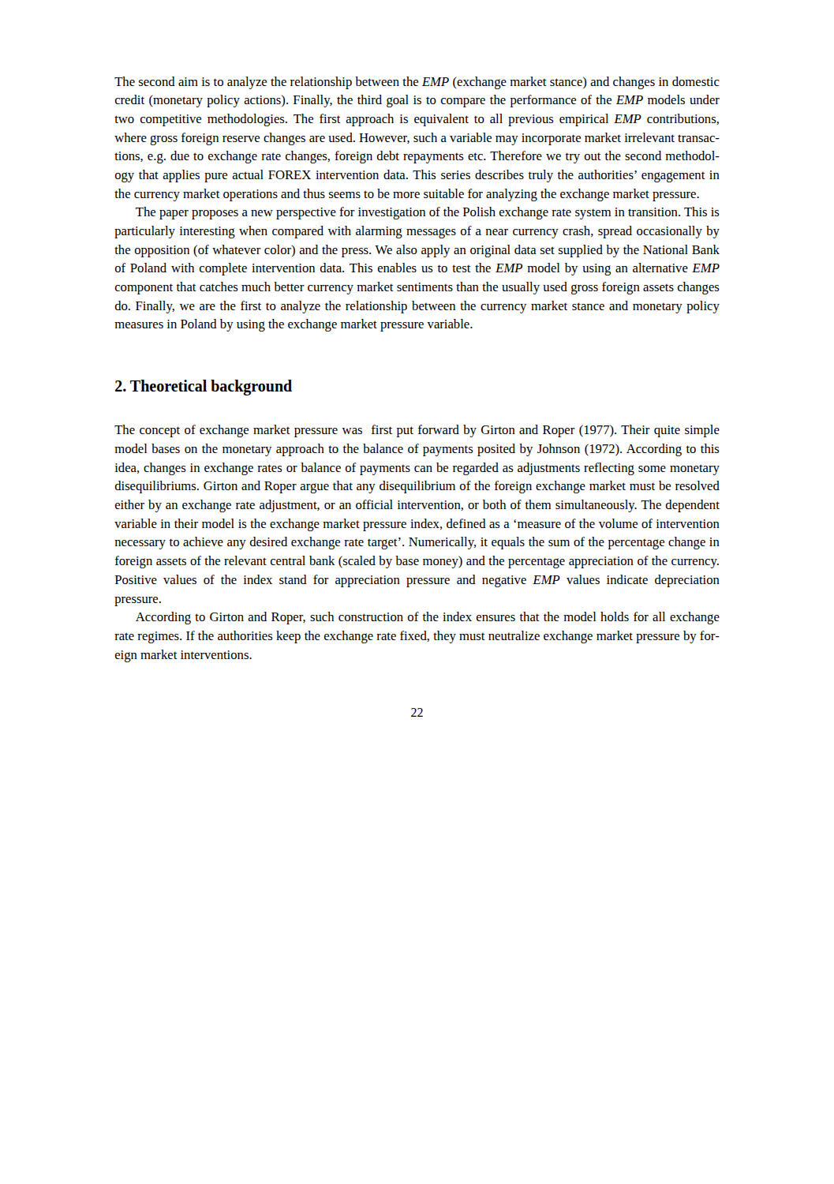The second aim is to analyze the relationship between the EMP (exchange market stance) and changes in domestic credit (monetary policy actions). Finally, the third goal is to compare the performance of the EMP models under two competitive methodologies. The first approach is equivalent to all previous empirical EMP contributions, where gross foreign reserve changes are used. However, such a variable may incorporate market irrelevant transactions, e.g. due to exchange rate changes, foreign debt repayments etc. Therefore we try out the second methodology that applies pure actual FOREX intervention data. This series describes truly the authorities’ engagement in the currency market operations and thus seems to be more suitable for analyzing the exchange market pressure.
The paper proposes a new perspective for investigation of the Polish exchange rate system in transition. This is particularly interesting when compared with alarming messages of a near currency crash, spread occasionally by the opposition (of whatever color) and the press. We also apply an original data set supplied by the National Bank of Poland with complete intervention data. This enables us to test the EMP model by using an alternative EMP component that catches much better currency market sentiments than the usually used gross foreign assets changes do. Finally, we are the first to analyze the relationship between the currency market stance and monetary policy measures in Poland by using the exchange market pressure variable.
2. Theoretical background
The concept of exchange market pressure was first put forward by Girton and Roper (1977). Their quite simple model bases on the monetary approach to the balance of payments posited by Johnson (1972). According to this idea, changes in exchange rates or balance of payments can be regarded as adjustments reflecting some monetary disequilibriums. Girton and Roper argue that any disequilibrium of the foreign exchange market must be resolved either by an exchange rate adjustment, or an official intervention, or both of them simultaneously. The dependent variable in their model is the exchange market pressure index, defined as a ‘measure of the volume of intervention necessary to achieve any desired exchange rate target’. Numerically, it equals the sum of the percentage change in foreign assets of the relevant central bank (scaled by base money) and the percentage appreciation of the currency. Positive values of the index stand for appreciation pressure and negative EMP values indicate depreciation pressure.
According to Girton and Roper, such construction of the index ensures that the model holds for all exchange rate regimes. If the authorities keep the exchange rate fixed, they must neutralize exchange market pressure by foreign market interventions.
22